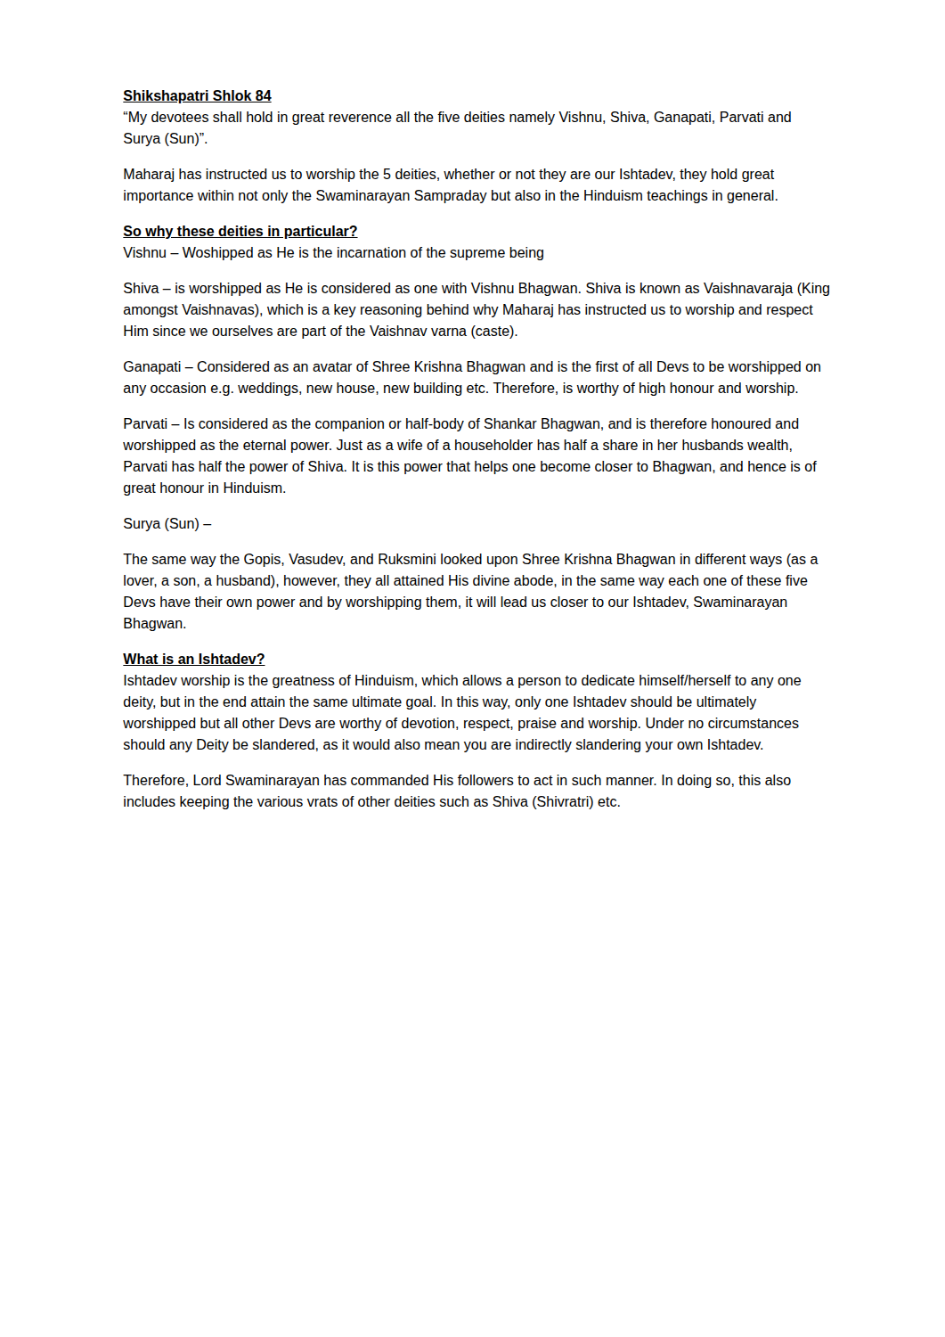Shikshapatri Shlok 84
“My devotees shall hold in great reverence all the five deities namely Vishnu, Shiva, Ganapati, Parvati and Surya (Sun)”.
Maharaj has instructed us to worship the 5 deities, whether or not they are our Ishtadev, they hold great importance within not only the Swaminarayan Sampraday but also in the Hinduism teachings in general.
So why these deities in particular?
Vishnu – Woshipped as He is the incarnation of the supreme being
Shiva – is worshipped as He is considered as one with Vishnu Bhagwan. Shiva is known as Vaishnavaraja (King amongst Vaishnavas), which is a key reasoning behind why Maharaj has instructed us to worship and respect Him since we ourselves are part of the Vaishnav varna (caste).
Ganapati – Considered as an avatar of Shree Krishna Bhagwan and is the first of all Devs to be worshipped on any occasion e.g. weddings, new house, new building etc. Therefore, is worthy of high honour and worship.
Parvati – Is considered as the companion or half-body of Shankar Bhagwan, and is therefore honoured and worshipped as the eternal power. Just as a wife of a householder has half a share in her husbands wealth, Parvati has half the power of Shiva. It is this power that helps one become closer to Bhagwan, and hence is of great honour in Hinduism.
Surya (Sun) –
The same way the Gopis, Vasudev, and Ruksmini looked upon Shree Krishna Bhagwan in different ways (as a lover, a son, a husband), however, they all attained His divine abode, in the same way each one of these five Devs have their own power and by worshipping them, it will lead us closer to our Ishtadev, Swaminarayan Bhagwan.
What is an Ishtadev?
Ishtadev worship is the greatness of Hinduism, which allows a person to dedicate himself/herself to any one deity, but in the end attain the same ultimate goal. In this way, only one Ishtadev should be ultimately worshipped but all other Devs are worthy of devotion, respect, praise and worship. Under no circumstances should any Deity be slandered, as it would also mean you are indirectly slandering your own Ishtadev.
Therefore, Lord Swaminarayan has commanded His followers to act in such manner. In doing so, this also includes keeping the various vrats of other deities such as Shiva (Shivratri) etc.